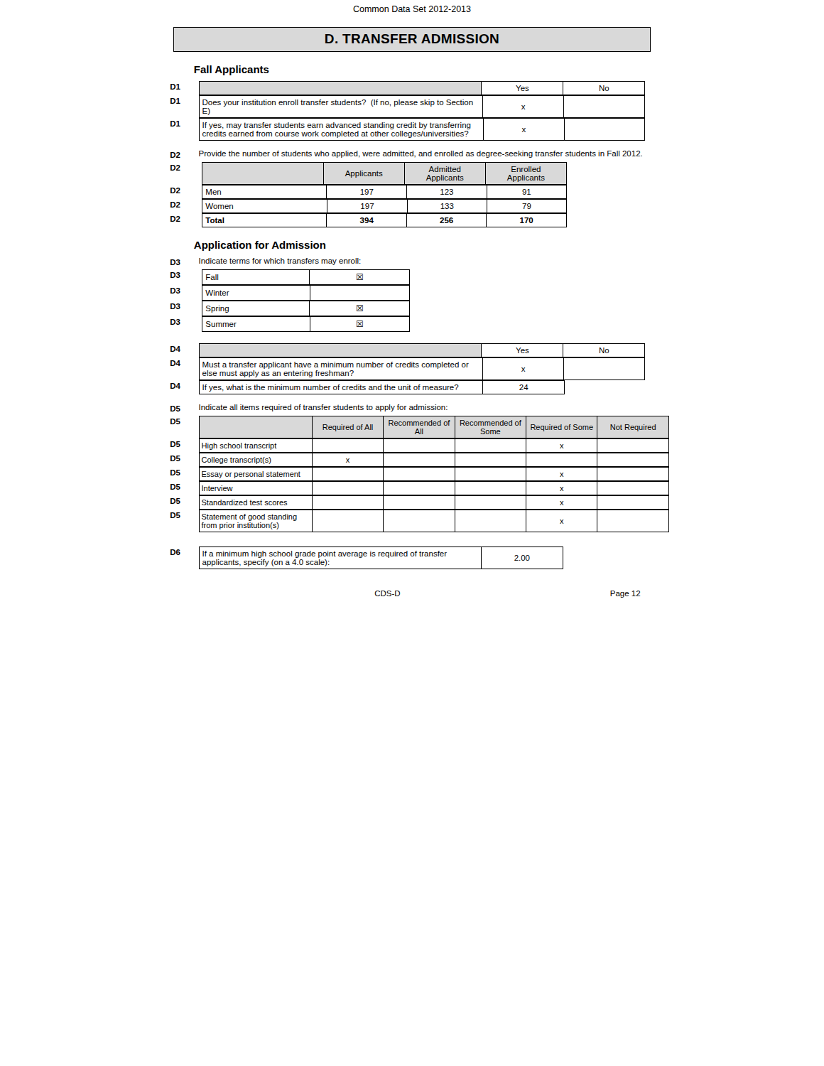Common Data Set 2012-2013
D. TRANSFER ADMISSION
Fall Applicants
D1
| | Yes | No |
D1
| Does your institution enroll transfer students? (If no, please skip to Section E) | x | |
D1
| If yes, may transfer students earn advanced standing credit by transferring credits earned from course work completed at other colleges/universities? | x | |
D2
Provide the number of students who applied, were admitted, and enrolled as degree-seeking transfer students in Fall 2012.
D2
| | Applicants | Admitted Applicants | Enrolled Applicants |
D2
| Men | 197 | 123 | 91 |
D2
| Women | 197 | 133 | 79 |
D2
| Total | 394 | 256 | 170 |
Application for Admission
D3
Indicate terms for which transfers may enroll:
D3
| Fall | ☒ |
D3
| Winter | |
D3
| Spring | ☒ |
D3
| Summer | ☒ |
D4
| | Yes | No |
D4
| Must a transfer applicant have a minimum number of credits completed or else must apply as an entering freshman? | x | |
D4
| If yes, what is the minimum number of credits and the unit of measure? | 24 | |
D5
Indicate all items required of transfer students to apply for admission:
D5
| | Required of All | Recommended of All | Recommended of Some | Required of Some | Not Required |
D5
| High school transcript | | | | x | |
D5
| College transcript(s) | x | | | | |
D5
| Essay or personal statement | | | | x | |
D5
| Interview | | | | x | |
D5
| Standardized test scores | | | | x | |
D5
| Statement of good standing from prior institution(s) | | | | x | |
D6
| If a minimum high school grade point average is required of transfer applicants, specify (on a 4.0 scale): | 2.00 |
CDS-D
Page 12